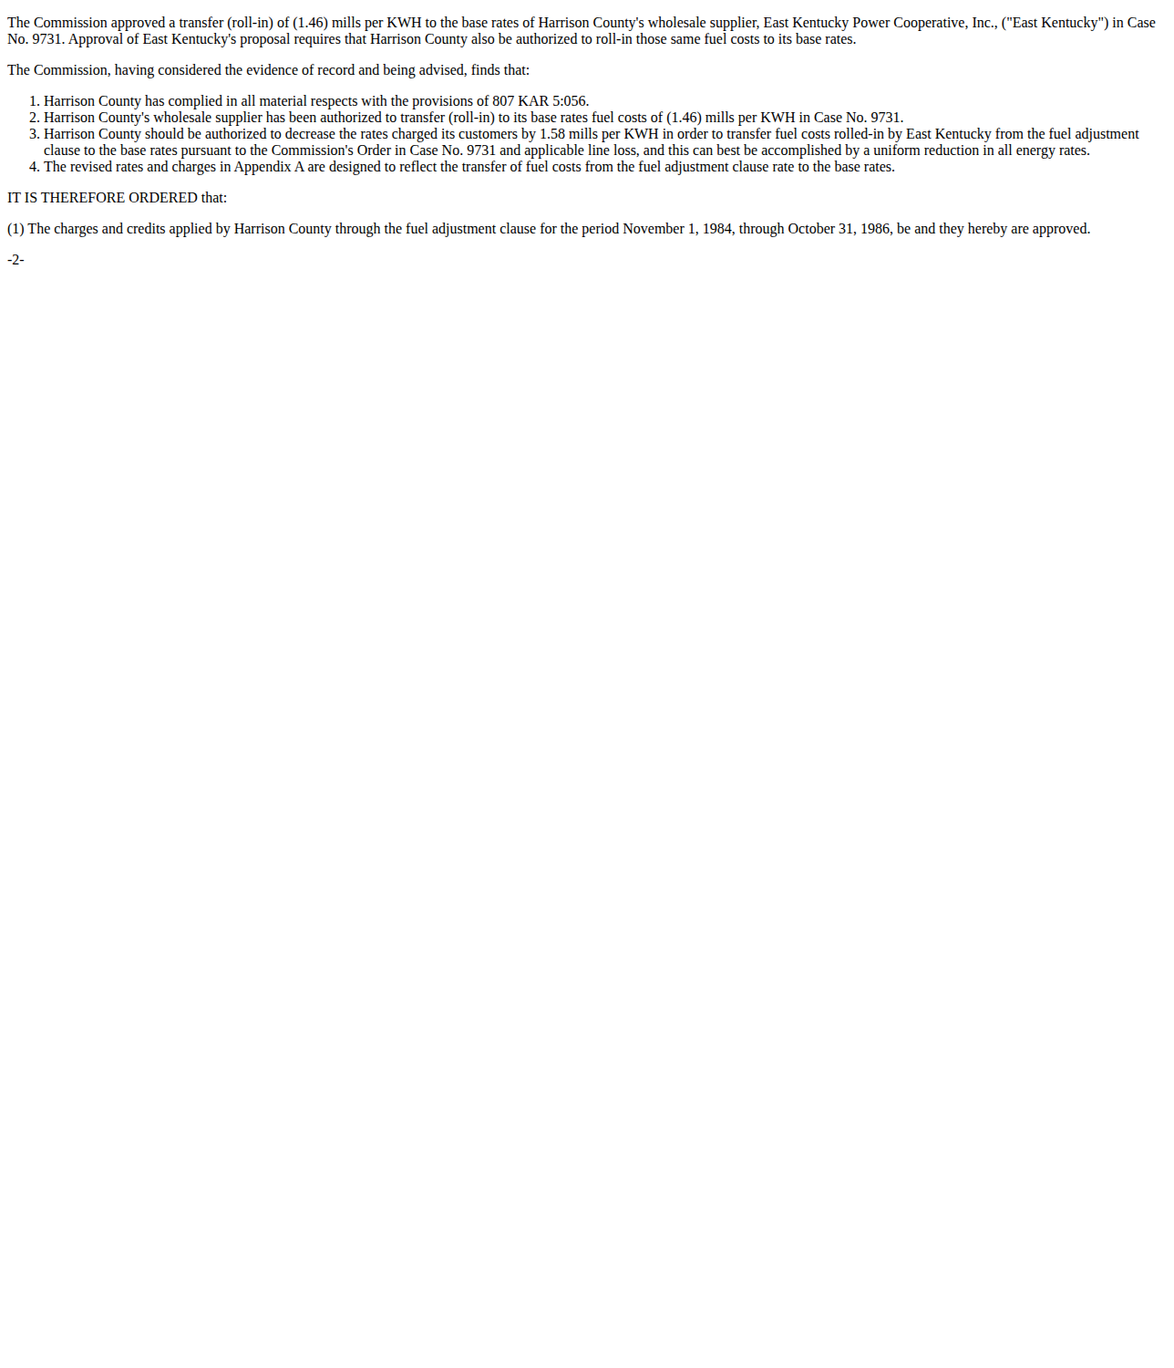The Commission approved a transfer (roll-in) of (1.46) mills per KWH to the base rates of Harrison County's wholesale supplier, East Kentucky Power Cooperative, Inc., ("East Kentucky") in Case No. 9731. Approval of East Kentucky's proposal requires that Harrison County also be authorized to roll-in those same fuel costs to its base rates.
The Commission, having considered the evidence of record and being advised, finds that:
Harrison County has complied in all material respects with the provisions of 807 KAR 5:056.
Harrison County's wholesale supplier has been authorized to transfer (roll-in) to its base rates fuel costs of (1.46) mills per KWH in Case No. 9731.
Harrison County should be authorized to decrease the rates charged its customers by 1.58 mills per KWH in order to transfer fuel costs rolled-in by East Kentucky from the fuel adjustment clause to the base rates pursuant to the Commission's Order in Case No. 9731 and applicable line loss, and this can best be accomplished by a uniform reduction in all energy rates.
The revised rates and charges in Appendix A are designed to reflect the transfer of fuel costs from the fuel adjustment clause rate to the base rates.
IT IS THEREFORE ORDERED that:
(1) The charges and credits applied by Harrison County through the fuel adjustment clause for the period November 1, 1984, through October 31, 1986, be and they hereby are approved.
-2-